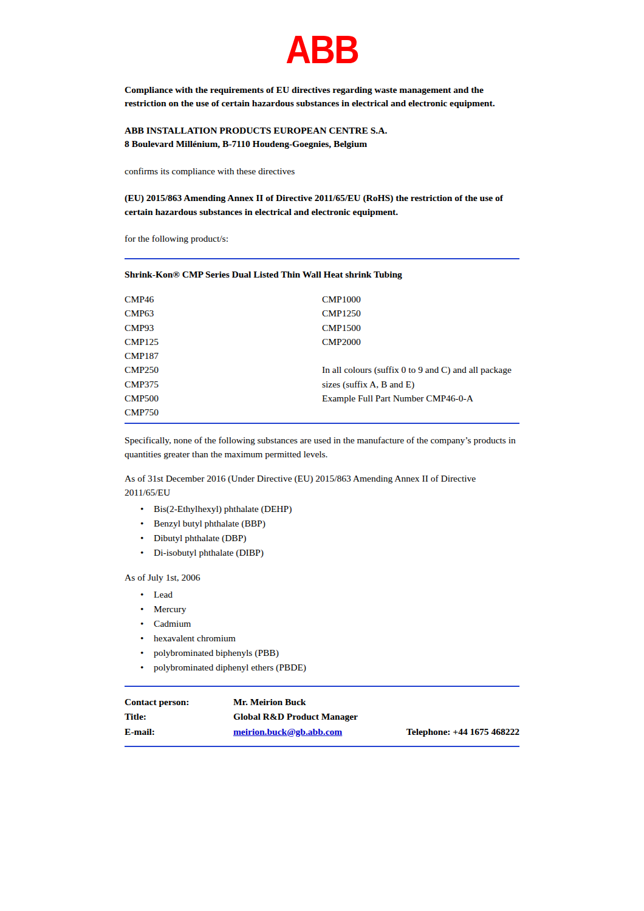ABB
Compliance with the requirements of EU directives regarding waste management and the restriction on the use of certain hazardous substances in electrical and electronic equipment.
ABB INSTALLATION PRODUCTS EUROPEAN CENTRE S.A.
8 Boulevard Millénium, B-7110 Houdeng-Goegnies, Belgium
confirms its compliance with these directives
(EU) 2015/863 Amending Annex II of Directive 2011/65/EU (RoHS) the restriction of the use of certain hazardous substances in electrical and electronic equipment.
for the following product/s:
Shrink-Kon® CMP Series Dual Listed Thin Wall Heat shrink Tubing
CMP46
CMP63
CMP93
CMP125
CMP187
CMP250
CMP375
CMP500
CMP750
CMP1000
CMP1250
CMP1500
CMP2000
In all colours (suffix 0 to 9 and C) and all package sizes (suffix A, B and E)
Example Full Part Number CMP46-0-A
Specifically, none of the following substances are used in the manufacture of the company’s products in quantities greater than the maximum permitted levels.
As of 31st December 2016 (Under Directive (EU) 2015/863 Amending Annex II of Directive 2011/65/EU
Bis(2-Ethylhexyl) phthalate (DEHP)
Benzyl butyl phthalate (BBP)
Dibutyl phthalate (DBP)
Di-isobutyl phthalate (DIBP)
As of July 1st, 2006
Lead
Mercury
Cadmium
hexavalent chromium
polybrominated biphenyls (PBB)
polybrominated diphenyl ethers (PBDE)
| Contact person: | Mr. Meirion Buck |
| Title: | Global R&D Product Manager |
| E-mail: | meirion.buck@gb.abb.com | Telephone: +44 1675 468222 |